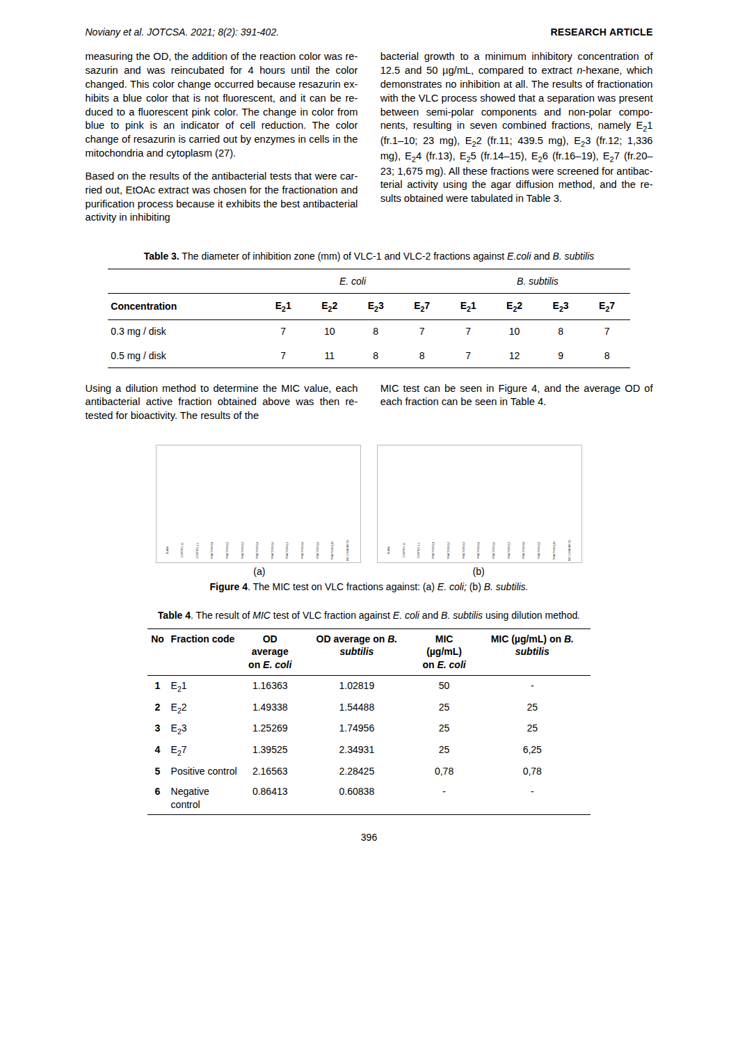Noviany et al. JOTCSA. 2021; 8(2): 391-402. RESEARCH ARTICLE
measuring the OD, the addition of the reaction color was resazurin and was reincubated for 4 hours until the color changed. This color change occurred because resazurin exhibits a blue color that is not fluorescent, and it can be reduced to a fluorescent pink color. The change in color from blue to pink is an indicator of cell reduction. The color change of resazurin is carried out by enzymes in cells in the mitochondria and cytoplasm (27).
Based on the results of the antibacterial tests that were carried out, EtOAc extract was chosen for the fractionation and purification process because it exhibits the best antibacterial activity in inhibiting
bacterial growth to a minimum inhibitory concentration of 12.5 and 50 µg/mL, compared to extract n-hexane, which demonstrates no inhibition at all. The results of fractionation with the VLC process showed that a separation was present between semi-polar components and non-polar components, resulting in seven combined fractions, namely E21 (fr.1–10; 23 mg), E22 (fr.11; 439.5 mg), E23 (fr.12; 1,336 mg), E24 (fr.13), E25 (fr.14–15), E26 (fr.16–19), E27 (fr.20–23; 1,675 mg). All these fractions were screened for antibacterial activity using the agar diffusion method, and the results obtained were tabulated in Table 3.
Table 3. The diameter of inhibition zone (mm) of VLC-1 and VLC-2 fractions against E.coli and B. subtilis
| | E. coli | B. subtilis |
| --- | --- | --- |
| Concentration | E 2 1 | E 2 2 | E 2 3 | E 2 7 | E 2 1 | E 2 2 | E 2 3 | E 2 7 |
| 0.3 mg / disk | 7 | 10 | 8 | 7 | 7 | 10 | 8 | 7 |
| 0.5 mg / disk | 7 | 11 | 8 | 8 | 7 | 12 | 9 | 8 |
Using a dilution method to determine the MIC value, each antibacterial active fraction obtained above was then re-tested for bioactivity. The results of the
MIC test can be seen in Figure 4, and the average OD of each fraction can be seen in Table 4.
BLANK CONTROL (-) CONTROL (+) FRACTION E21 FRACTION E22 FRACTION E23 FRACTION E24 FRACTION E26 FRACTION E27 FRACTION E28 FRACTION E29 FRACTION E213 MIC LOGNDAR OIL
BLANK CONTROL (-) CONTROL (+) FRACTION E21 FRACTION E22 FRACTION E23 FRACTION E24 FRACTION E26 FRACTION E27 FRACTION E28 FRACTION E29 FRACTION E213 MIC LOGNDAR OIL
(a)(b)
Figure 4. The MIC test on VLC fractions against: (a) E. coli; (b) B. subtilis.
Table 4. The result of MIC test of VLC fraction against E. coli and B. subtilis using dilution method.
| No | Fraction code | OD average on E. coli | OD average on B. subtilis | MIC (µg/mL) on E. coli | MIC (µg/mL) on B. subtilis |
| --- | --- | --- | --- | --- | --- |
| 1 | E 2 1 | 1.16363 | 1.02819 | 50 | - |
| 2 | E 2 2 | 1.49338 | 1.54488 | 25 | 25 |
| 3 | E 2 3 | 1.25269 | 1.74956 | 25 | 25 |
| 4 | E 2 7 | 1.39525 | 2.34931 | 25 | 6,25 |
| 5 | Positive control | 2.16563 | 2.28425 | 0,78 | 0,78 |
| 6 | Negative control | 0.86413 | 0.60838 | - | - |
396